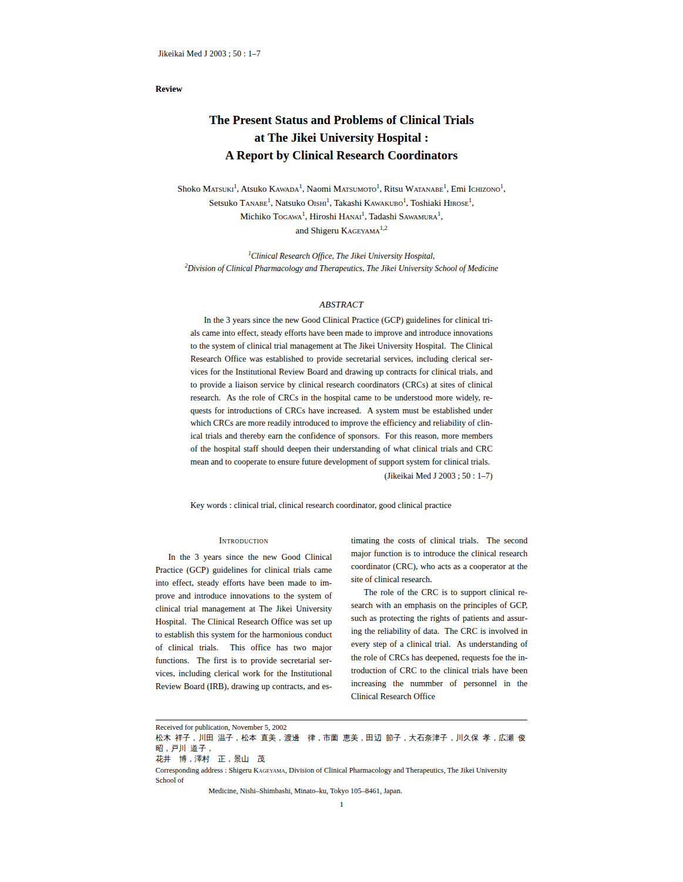Jikeikai Med J 2003 ; 50 : 1–7
Review
The Present Status and Problems of Clinical Trials
at The Jikei University Hospital :
A Report by Clinical Research Coordinators
Shoko Matsuki1, Atsuko Kawada1, Naomi Matsumoto1, Ritsu Watanabe1, Emi Ichizono1,
Setsuko Tanabe1, Natsuko Oishi1, Takashi Kawakubo1, Toshiaki Hirose1,
Michiko Togawa1, Hiroshi Hanai1, Tadashi Sawamura1,
and Shigeru Kageyama1,2
1Clinical Research Office, The Jikei University Hospital,
2Division of Clinical Pharmacology and Therapeutics, The Jikei University School of Medicine
ABSTRACT
In the 3 years since the new Good Clinical Practice (GCP) guidelines for clinical trials came into effect, steady efforts have been made to improve and introduce innovations to the system of clinical trial management at The Jikei University Hospital. The Clinical Research Office was established to provide secretarial services, including clerical services for the Institutional Review Board and drawing up contracts for clinical trials, and to provide a liaison service by clinical research coordinators (CRCs) at sites of clinical research. As the role of CRCs in the hospital came to be understood more widely, requests for introductions of CRCs have increased. A system must be established under which CRCs are more readily introduced to improve the efficiency and reliability of clinical trials and thereby earn the confidence of sponsors. For this reason, more members of the hospital staff should deepen their understanding of what clinical trials and CRC mean and to cooperate to ensure future development of support system for clinical trials.
(Jikeikai Med J 2003 ; 50 : 1–7)
Key words : clinical trial, clinical research coordinator, good clinical practice
Introduction
In the 3 years since the new Good Clinical Practice (GCP) guidelines for clinical trials came into effect, steady efforts have been made to improve and introduce innovations to the system of clinical trial management at The Jikei University Hospital. The Clinical Research Office was set up to establish this system for the harmonious conduct of clinical trials. This office has two major functions. The first is to provide secretarial services, including clerical work for the Institutional Review Board (IRB), drawing up contracts, and estimating the costs of clinical trials. The second major function is to introduce the clinical research coordinator (CRC), who acts as a cooperator at the site of clinical research.
The role of the CRC is to support clinical research with an emphasis on the principles of GCP, such as protecting the rights of patients and assuring the reliability of data. The CRC is involved in every step of a clinical trial. As understanding of the role of CRCs has deepened, requests foe the introduction of CRC to the clinical trials have been increasing the nummber of personnel in the Clinical Research Office
Received for publication, November 5, 2002
松木 祥子，川田 温子，松本 直美，渡邊 律，市薗 恵美，田辺 節子，大石奈津子，川久保 孝，広瀬 俊昭，戸川 道子，
花井 博，澤村 正，景山 茂
Corresponding address : Shigeru Kageyama, Division of Clinical Pharmacology and Therapeutics, The Jikei University School of Medicine, Nishi–Shimbashi, Minato–ku, Tokyo 105–8461, Japan.
1